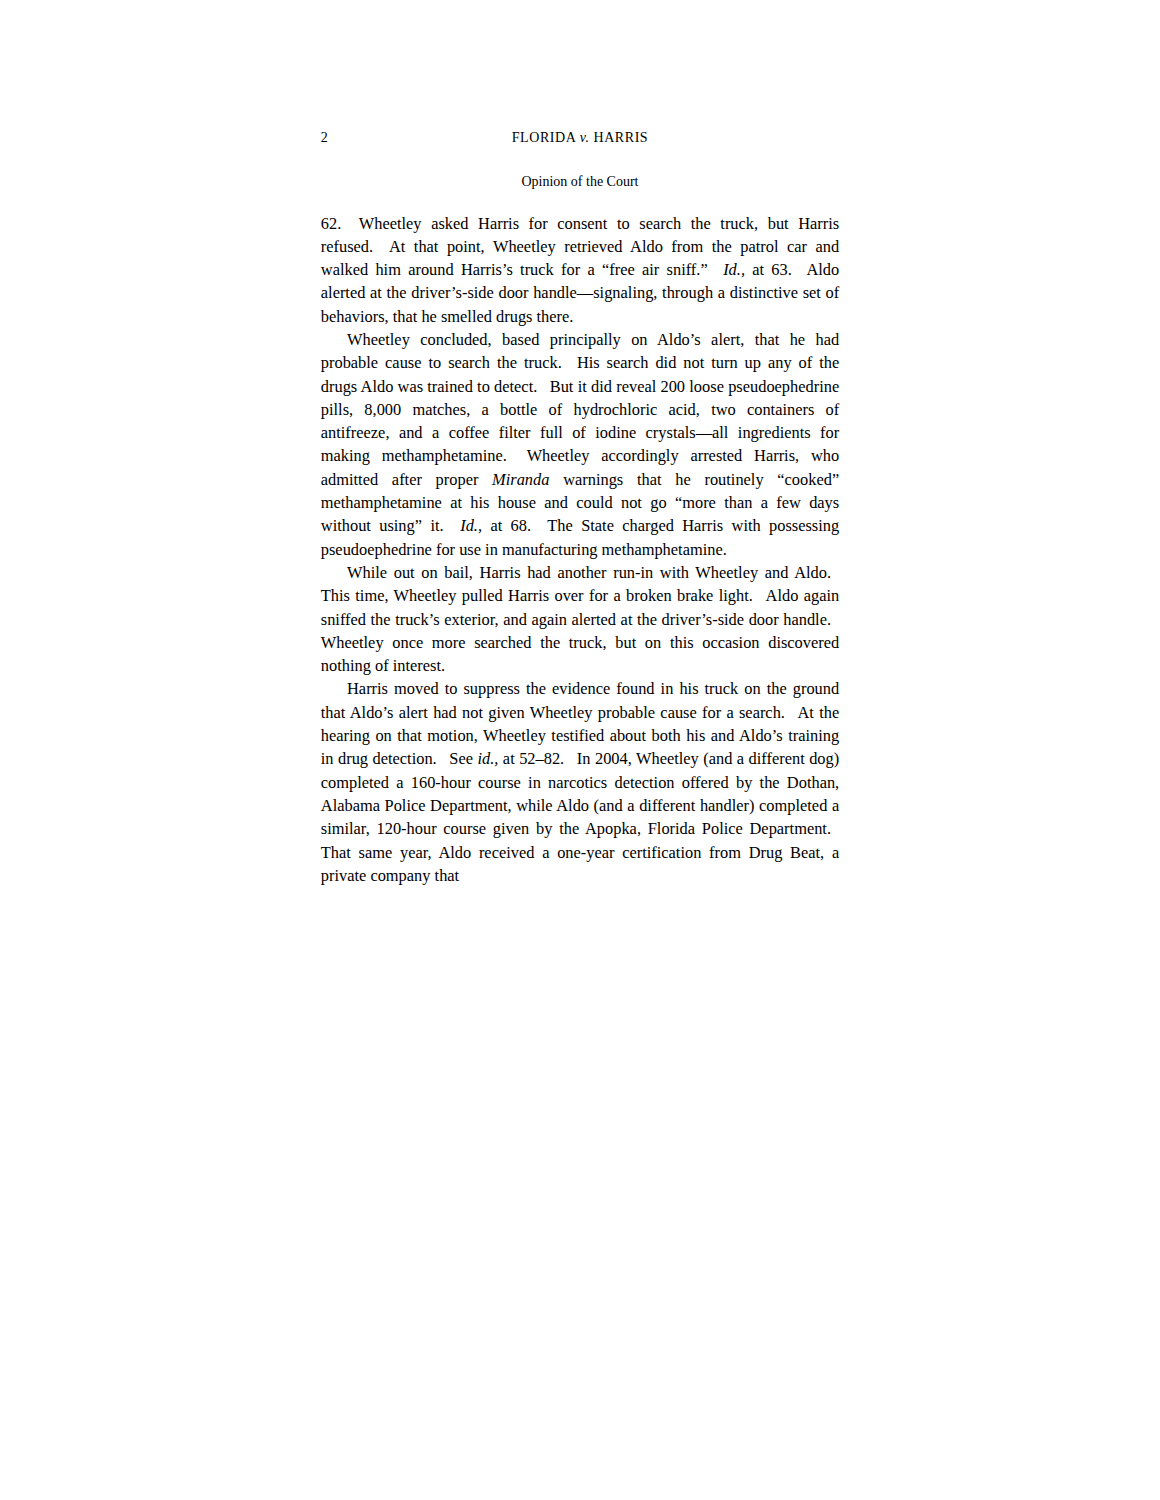2 FLORIDA v. HARRIS
Opinion of the Court
62.  Wheetley asked Harris for consent to search the truck, but Harris refused.  At that point, Wheetley retrieved Aldo from the patrol car and walked him around Harris’s truck for a “free air sniff.”  Id., at 63.  Aldo alerted at the driver’s-side door handle—signaling, through a distinctive set of behaviors, that he smelled drugs there.
Wheetley concluded, based principally on Aldo’s alert, that he had probable cause to search the truck.  His search did not turn up any of the drugs Aldo was trained to detect.  But it did reveal 200 loose pseudoephedrine pills, 8,000 matches, a bottle of hydrochloric acid, two containers of antifreeze, and a coffee filter full of iodine crystals—all ingredients for making methamphetamine.  Wheetley accordingly arrested Harris, who admitted after proper Miranda warnings that he routinely “cooked” methamphetamine at his house and could not go “more than a few days without using” it.  Id., at 68.  The State charged Harris with possessing pseudoephedrine for use in manufacturing methamphetamine.
While out on bail, Harris had another run-in with Wheetley and Aldo.  This time, Wheetley pulled Harris over for a broken brake light.  Aldo again sniffed the truck’s exterior, and again alerted at the driver’s-side door handle.  Wheetley once more searched the truck, but on this occasion discovered nothing of interest.
Harris moved to suppress the evidence found in his truck on the ground that Aldo’s alert had not given Wheetley probable cause for a search.  At the hearing on that motion, Wheetley testified about both his and Aldo’s training in drug detection.  See id., at 52–82.  In 2004, Wheetley (and a different dog) completed a 160-hour course in narcotics detection offered by the Dothan, Alabama Police Department, while Aldo (and a different handler) completed a similar, 120-hour course given by the Apopka, Florida Police Department.  That same year, Aldo received a one-year certification from Drug Beat, a private company that